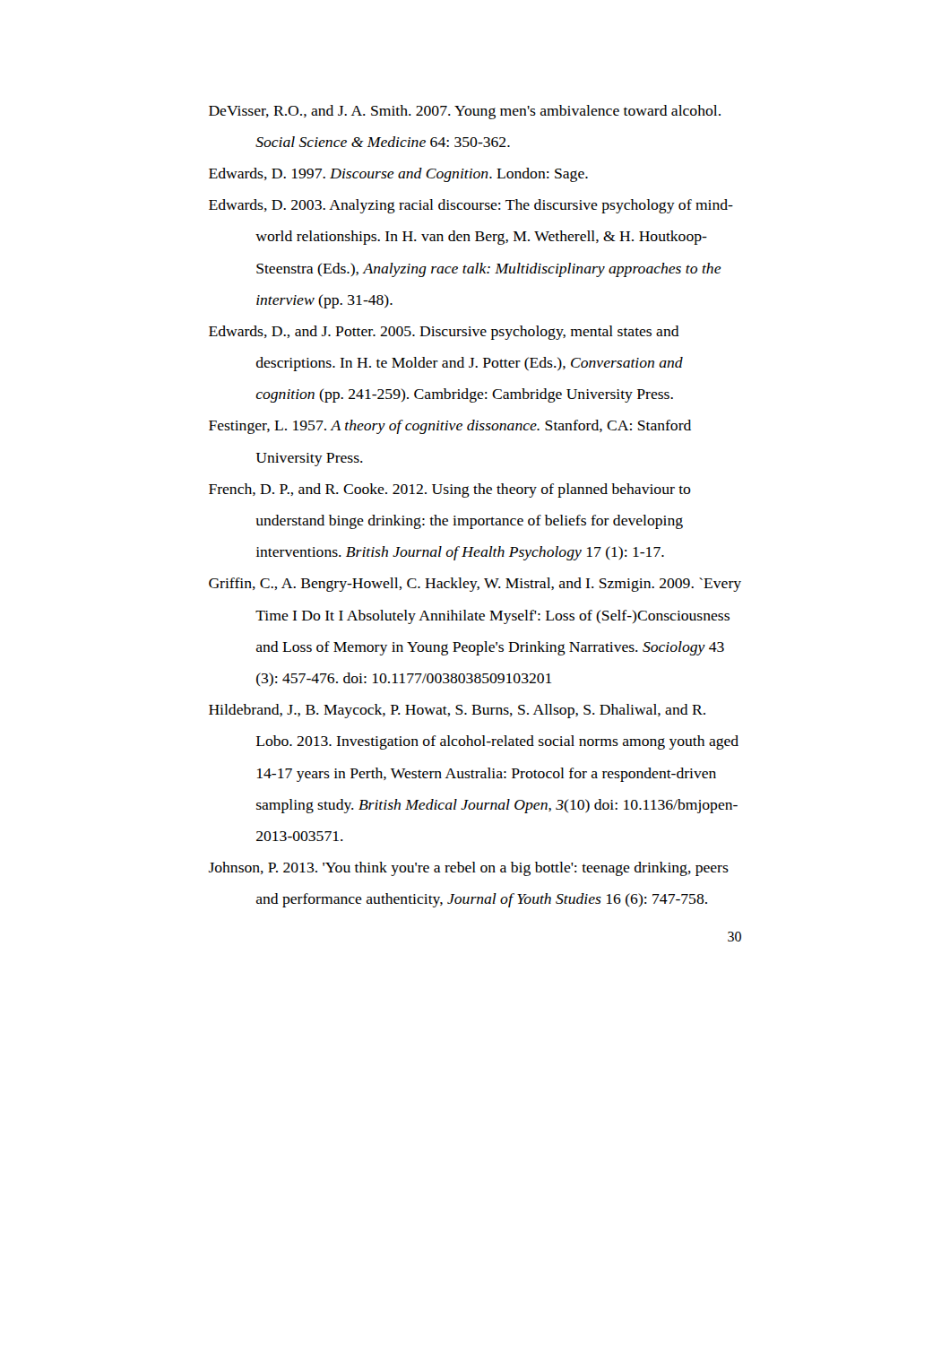DeVisser, R.O., and J. A. Smith. 2007. Young men's ambivalence toward alcohol. Social Science & Medicine 64: 350-362.
Edwards, D. 1997. Discourse and Cognition. London: Sage.
Edwards, D. 2003. Analyzing racial discourse: The discursive psychology of mind-world relationships. In H. van den Berg, M. Wetherell, & H. Houtkoop-Steenstra (Eds.), Analyzing race talk: Multidisciplinary approaches to the interview (pp. 31-48).
Edwards, D., and J. Potter. 2005. Discursive psychology, mental states and descriptions. In H. te Molder and J. Potter (Eds.), Conversation and cognition (pp. 241-259). Cambridge: Cambridge University Press.
Festinger, L. 1957. A theory of cognitive dissonance. Stanford, CA: Stanford University Press.
French, D. P., and R. Cooke. 2012. Using the theory of planned behaviour to understand binge drinking: the importance of beliefs for developing interventions. British Journal of Health Psychology 17 (1): 1-17.
Griffin, C., A. Bengry-Howell, C. Hackley, W. Mistral, and I. Szmigin. 2009. `Every Time I Do It I Absolutely Annihilate Myself': Loss of (Self-)Consciousness and Loss of Memory in Young People's Drinking Narratives. Sociology 43 (3): 457-476. doi: 10.1177/0038038509103201
Hildebrand, J., B. Maycock, P. Howat, S. Burns, S. Allsop, S. Dhaliwal, and R. Lobo. 2013. Investigation of alcohol-related social norms among youth aged 14-17 years in Perth, Western Australia: Protocol for a respondent-driven sampling study. British Medical Journal Open, 3(10) doi: 10.1136/bmjopen-2013-003571.
Johnson, P. 2013. 'You think you're a rebel on a big bottle': teenage drinking, peers and performance authenticity, Journal of Youth Studies 16 (6): 747-758.
30